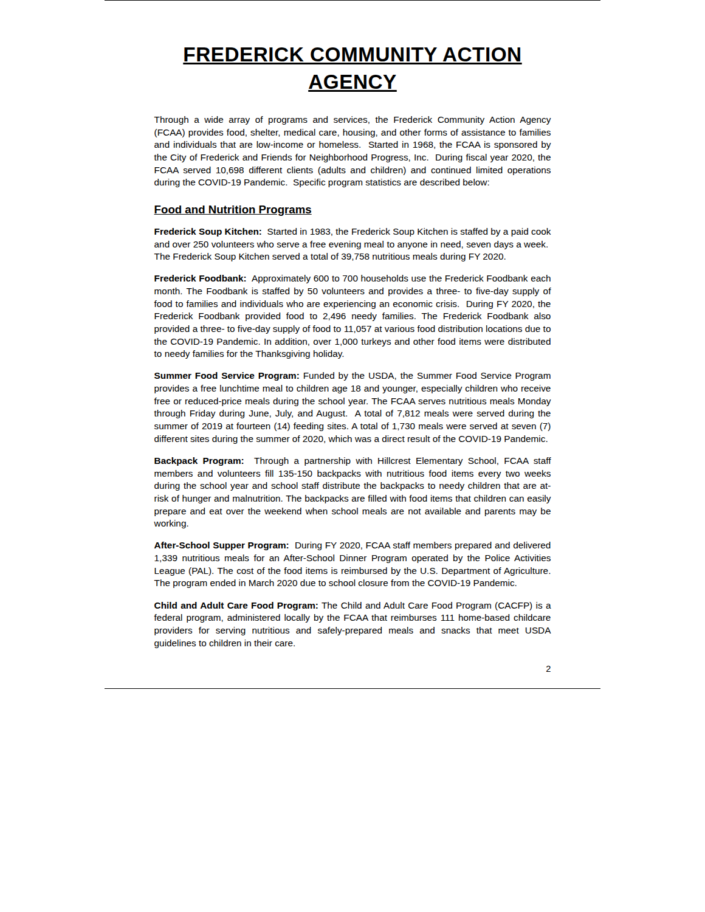FREDERICK COMMUNITY ACTION AGENCY
Through a wide array of programs and services, the Frederick Community Action Agency (FCAA) provides food, shelter, medical care, housing, and other forms of assistance to families and individuals that are low-income or homeless. Started in 1968, the FCAA is sponsored by the City of Frederick and Friends for Neighborhood Progress, Inc. During fiscal year 2020, the FCAA served 10,698 different clients (adults and children) and continued limited operations during the COVID-19 Pandemic. Specific program statistics are described below:
Food and Nutrition Programs
Frederick Soup Kitchen: Started in 1983, the Frederick Soup Kitchen is staffed by a paid cook and over 250 volunteers who serve a free evening meal to anyone in need, seven days a week. The Frederick Soup Kitchen served a total of 39,758 nutritious meals during FY 2020.
Frederick Foodbank: Approximately 600 to 700 households use the Frederick Foodbank each month. The Foodbank is staffed by 50 volunteers and provides a three- to five-day supply of food to families and individuals who are experiencing an economic crisis. During FY 2020, the Frederick Foodbank provided food to 2,496 needy families. The Frederick Foodbank also provided a three- to five-day supply of food to 11,057 at various food distribution locations due to the COVID-19 Pandemic. In addition, over 1,000 turkeys and other food items were distributed to needy families for the Thanksgiving holiday.
Summer Food Service Program: Funded by the USDA, the Summer Food Service Program provides a free lunchtime meal to children age 18 and younger, especially children who receive free or reduced-price meals during the school year. The FCAA serves nutritious meals Monday through Friday during June, July, and August. A total of 7,812 meals were served during the summer of 2019 at fourteen (14) feeding sites. A total of 1,730 meals were served at seven (7) different sites during the summer of 2020, which was a direct result of the COVID-19 Pandemic.
Backpack Program: Through a partnership with Hillcrest Elementary School, FCAA staff members and volunteers fill 135-150 backpacks with nutritious food items every two weeks during the school year and school staff distribute the backpacks to needy children that are at-risk of hunger and malnutrition. The backpacks are filled with food items that children can easily prepare and eat over the weekend when school meals are not available and parents may be working.
After-School Supper Program: During FY 2020, FCAA staff members prepared and delivered 1,339 nutritious meals for an After-School Dinner Program operated by the Police Activities League (PAL). The cost of the food items is reimbursed by the U.S. Department of Agriculture. The program ended in March 2020 due to school closure from the COVID-19 Pandemic.
Child and Adult Care Food Program: The Child and Adult Care Food Program (CACFP) is a federal program, administered locally by the FCAA that reimburses 111 home-based childcare providers for serving nutritious and safely-prepared meals and snacks that meet USDA guidelines to children in their care.
2